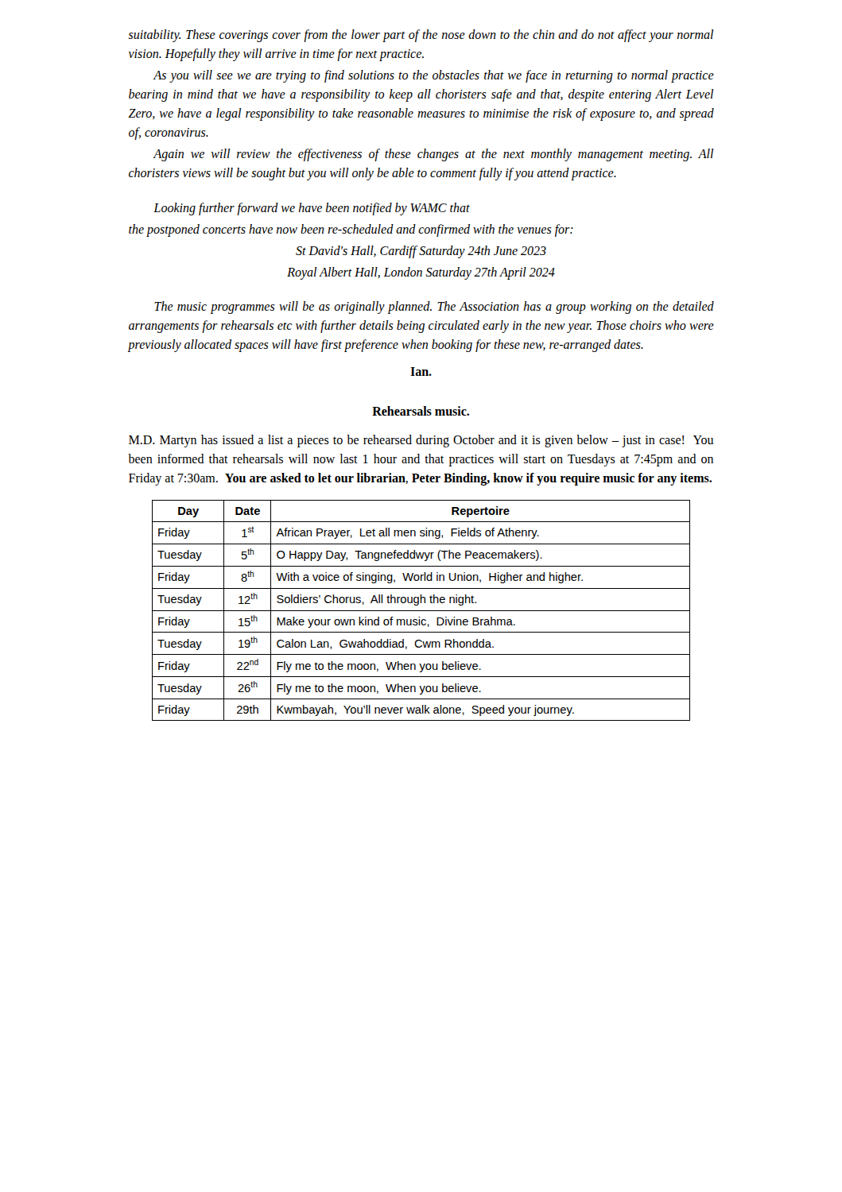suitability. These coverings cover from the lower part of the nose down to the chin and do not affect your normal vision. Hopefully they will arrive in time for next practice.
As you will see we are trying to find solutions to the obstacles that we face in returning to normal practice bearing in mind that we have a responsibility to keep all choristers safe and that, despite entering Alert Level Zero, we have a legal responsibility to take reasonable measures to minimise the risk of exposure to, and spread of, coronavirus.
Again we will review the effectiveness of these changes at the next monthly management meeting. All choristers views will be sought but you will only be able to comment fully if you attend practice.
Looking further forward we have been notified by WAMC that
the postponed concerts have now been re-scheduled and confirmed with the venues for:
St David's Hall, Cardiff Saturday 24th June 2023
Royal Albert Hall, London Saturday 27th April 2024
The music programmes will be as originally planned. The Association has a group working on the detailed arrangements for rehearsals etc with further details being circulated early in the new year. Those choirs who were previously allocated spaces will have first preference when booking for these new, re-arranged dates.
Ian.
Rehearsals music.
M.D. Martyn has issued a list a pieces to be rehearsed during October and it is given below – just in case! You been informed that rehearsals will now last 1 hour and that practices will start on Tuesdays at 7:45pm and on Friday at 7:30am. You are asked to let our librarian, Peter Binding, know if you require music for any items.
| Day | Date | Repertoire |
| --- | --- | --- |
| Friday | 1 st | African Prayer, Let all men sing, Fields of Athenry. |
| Tuesday | 5 th | O Happy Day, Tangnefeddwyr (The Peacemakers). |
| Friday | 8 th | With a voice of singing, World in Union, Higher and higher. |
| Tuesday | 12 th | Soldiers’ Chorus, All through the night. |
| Friday | 15 th | Make your own kind of music, Divine Brahma. |
| Tuesday | 19 th | Calon Lan, Gwahoddiad, Cwm Rhondda. |
| Friday | 22 nd | Fly me to the moon, When you believe. |
| Tuesday | 26 th | Fly me to the moon, When you believe. |
| Friday | 29th | Kwmbayah, You’ll never walk alone, Speed your journey. |